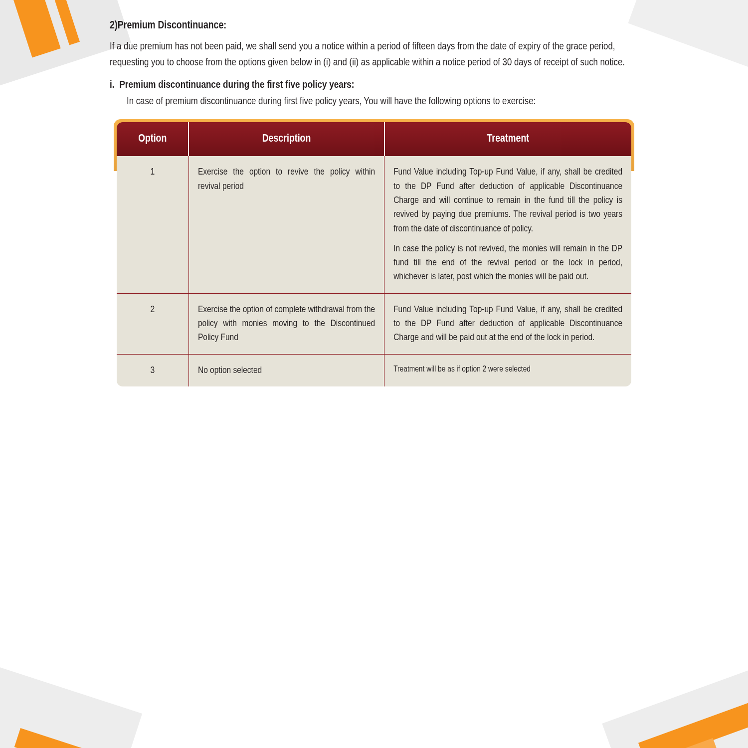2)Premium Discontinuance:
If a due premium has not been paid, we shall send you a notice within a period of fifteen days from the date of expiry of the grace period, requesting you to choose from the options given below in (i) and (ii) as applicable within a notice period of 30 days of receipt of such notice.
i. Premium discontinuance during the first five policy years:
In case of premium discontinuance during first five policy years, You will have the following options to exercise:
| Option | Description | Treatment |
| --- | --- | --- |
| 1 | Exercise the option to revive the policy within revival period | Fund Value including Top-up Fund Value, if any, shall be credited to the DP Fund after deduction of applicable Discontinuance Charge and will continue to remain in the fund till the policy is revived by paying due premiums. The revival period is two years from the date of discontinuance of policy. In case the policy is not revived, the monies will remain in the DP fund till the end of the revival period or the lock in period, whichever is later, post which the monies will be paid out. |
| 2 | Exercise the option of complete withdrawal from the policy with monies moving to the Discontinued Policy Fund | Fund Value including Top-up Fund Value, if any, shall be credited to the DP Fund after deduction of applicable Discontinuance Charge and will be paid out at the end of the lock in period. |
| 3 | No option selected | Treatment will be as if option 2 were selected |